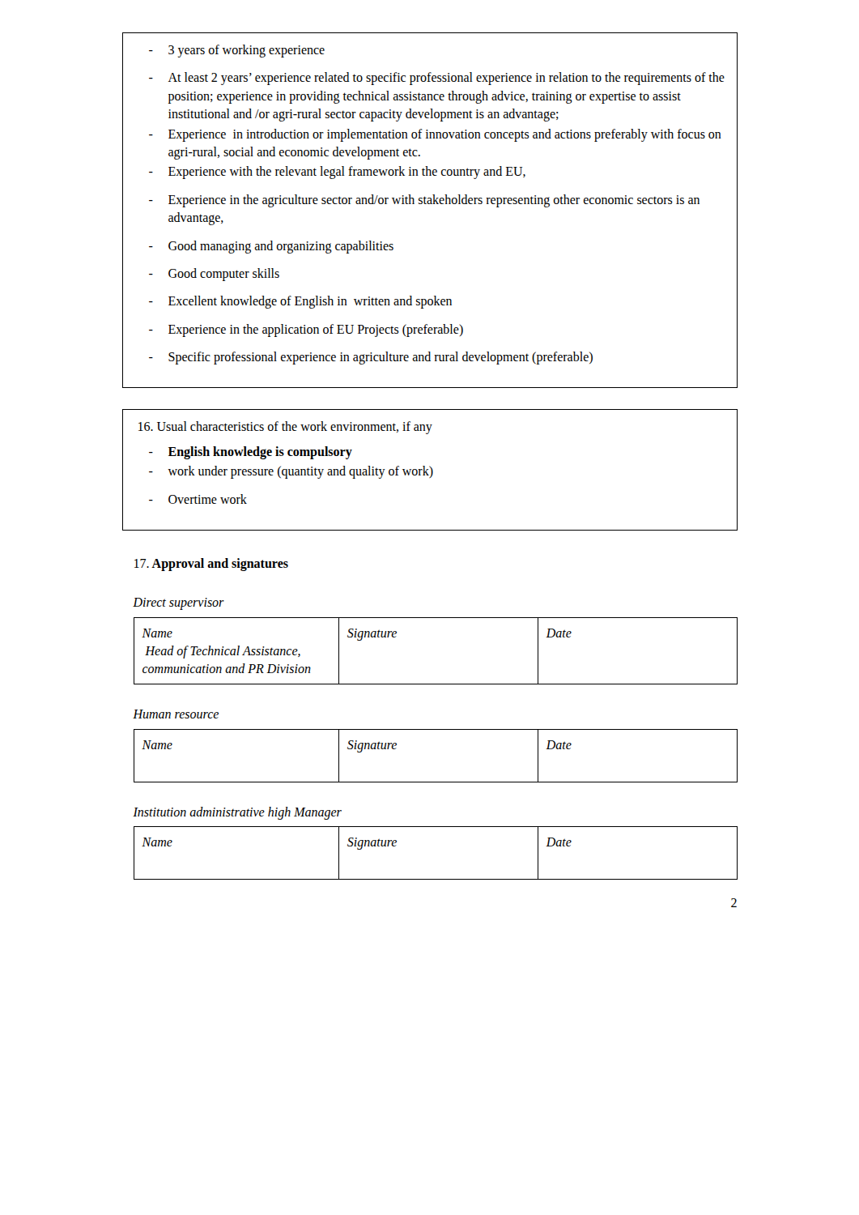3 years of working experience
At least 2 years’ experience related to specific professional experience in relation to the requirements of the position; experience in providing technical assistance through advice, training or expertise to assist institutional and /or agri-rural sector capacity development is an advantage;
Experience in introduction or implementation of innovation concepts and actions preferably with focus on agri-rural, social and economic development etc.
Experience with the relevant legal framework in the country and EU,
Experience in the agriculture sector and/or with stakeholders representing other economic sectors is an advantage,
Good managing and organizing capabilities
Good computer skills
Excellent knowledge of English in written and spoken
Experience in the application of EU Projects (preferable)
Specific professional experience in agriculture and rural development (preferable)
16. Usual characteristics of the work environment, if any
English knowledge is compulsory
work under pressure (quantity and quality of work)
Overtime work
17. Approval and signatures
Direct supervisor
| Name Head of Technical Assistance, communication and PR Division | Signature | Date |
Human resource
| Name | Signature | Date |
Institution administrative high Manager
| Name | Signature | Date |
2